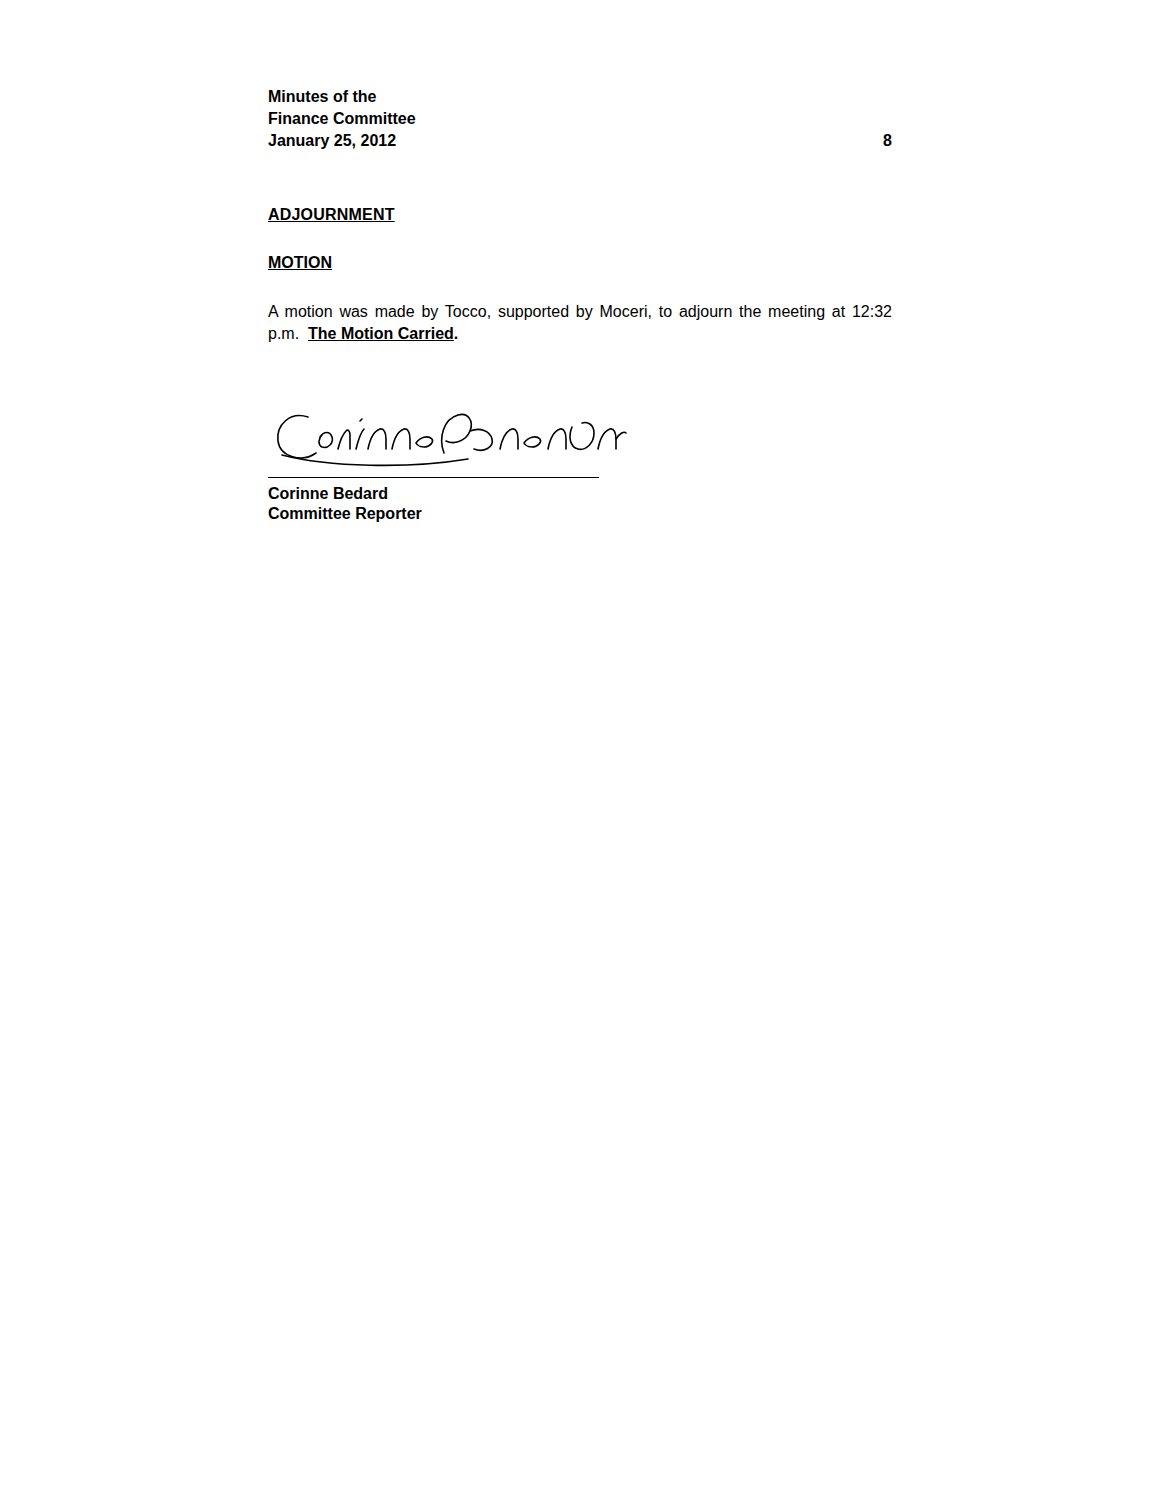Minutes of the Finance Committee January 25, 2012
8
ADJOURNMENT
MOTION
A motion was made by Tocco, supported by Moceri, to adjourn the meeting at 12:32 p.m. The Motion Carried.
Corinne Bedard
Committee Reporter